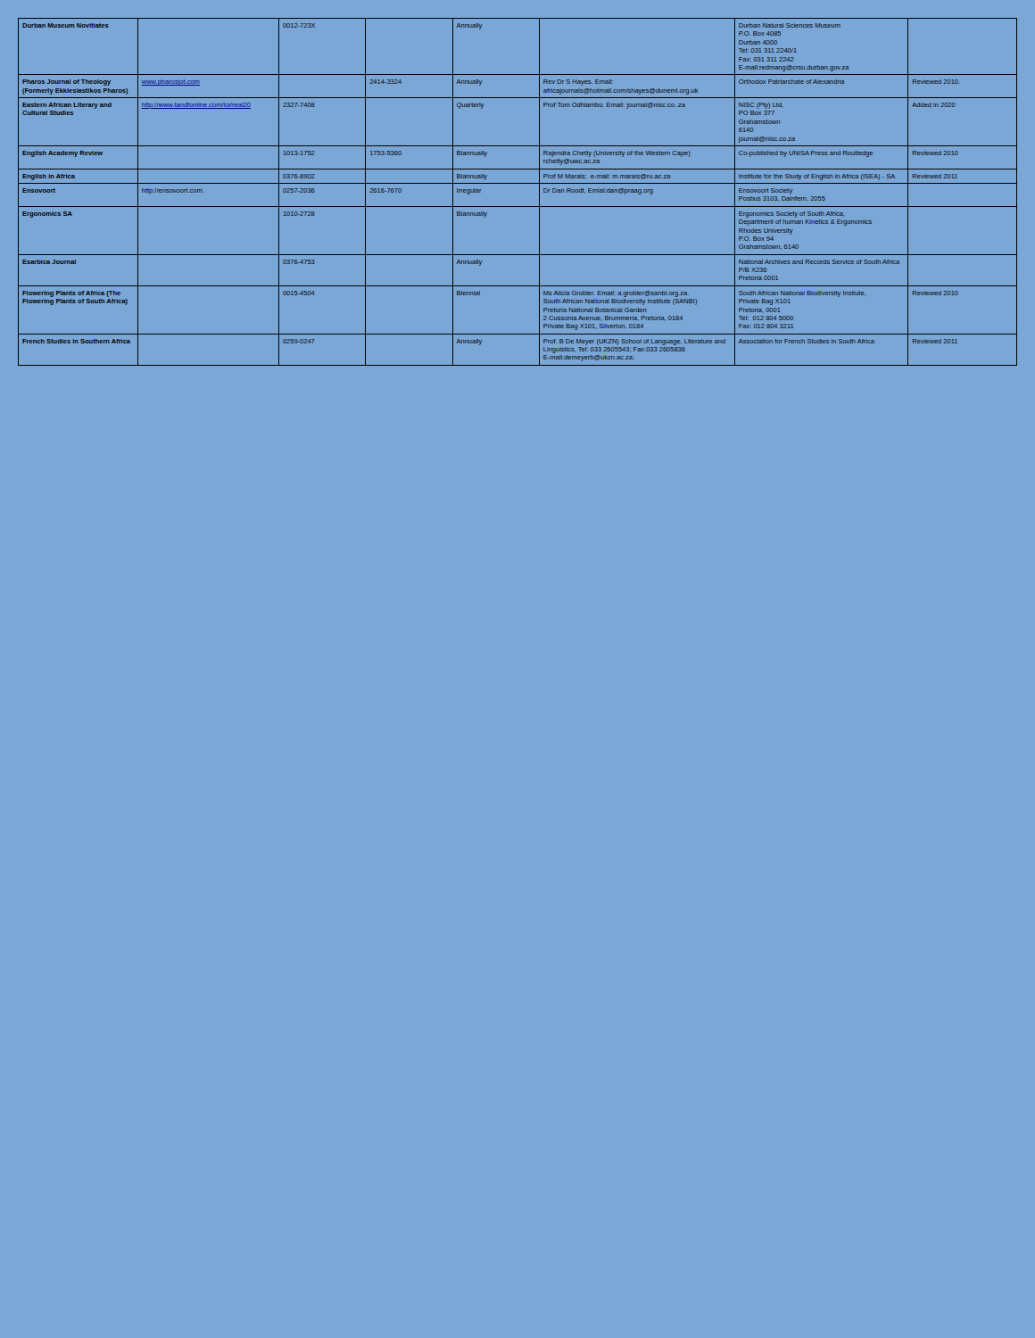| Durban Museum Novitiates | | 0012-723X | | Annually | | Durban Natural Sciences Museum P.O. Box 4085 Durban 4000 Tel: 031 311 2240/1 Fax: 031 311 2242 E-mail:redmang@crsu.durban.gov.za | |
| Pharos Journal of Theology (Formerly Ekklesiastikos Pharos) | www.pharosjot.com | | 2414-3324 | Annually | Rev Dr S Hayes. Email: africajournals@hotmail.com/shayes@duneml.org.uk | Orthodox Patriarchate of Alexandria | Reviewed 2010. |
| Eastern African Literary and Cultural Studies | http://www.tandfonline.com/loi/real20 | 2327-7408 | | Quarterly | Prof Tom Odhiambo. Email: journal@nisc.co..za | NISC (Pty) Ltd, PO Box 377 Grahamstown 6140 journal@nisc.co.za | Added in 2020 |
| English Academy Review | | 1013-1752 | 1753-5360 | Biannually | Rajendra Chetty (University of the Western Cape) rchetty@uwc.ac.za | Co-published by UNISA Press and Routledge | Reviewed 2010 |
| English in Africa | | 0376-8902 | | Biannually | Prof M Marais; e-mail: m.marais@ru.ac.za | Institute for the Study of English in Africa (ISEA) - SA | Reviewed 2011 |
| Ensovoort | http://ensovoort.com. | 0257-2036 | 2616-7670 | Irregular | Dr Dan Roodt, Emial:dan@praag.org | Ensovoort Society Posbus 3103, Dainfern, 2055 | |
| Ergonomics SA | | 1010-2728 | | Biannually | | Ergonomics Society of South Africa, Department of human Kinetics & Ergonomics Rhodes University P.O. Box 94 Grahamstown, 6140 | |
| Esarbica Journal | | 0376-4753 | | Annually | | National Archives and Records Service of South Africa P/B X236 Pretoria 0001 | |
| Flowering Plants of Africa (The Flowering Plants of South Africa) | | 0015-4504 | | Biennial | Ms Alicia Grobler. Email: a.grobler@sanbi.org.za. South African National Biodiversity Institute (SANBI) Pretoria National Botanical Garden 2 Cussonia Avenue, Brummeria, Pretoria, 0184 Private Bag X101, Silverton, 0184 | South African National Biodiversity Insitute, Private Bag X101 Pretoria, 0001 Tel: 012 804 5000 Fax: 012 804 3211 | Reviewed 2010 |
| French Studies in Southern Africa | | 0259-0247 | | Annually | Prof. B De Meyer (UKZN) School of Language, Literature and Linguistics, Tel: 033 2605543; Fax:033 2605836 E-mail:demeyerb@ukzn.ac.za; | Association for French Studies in South Africa | Reviewed 2011 |